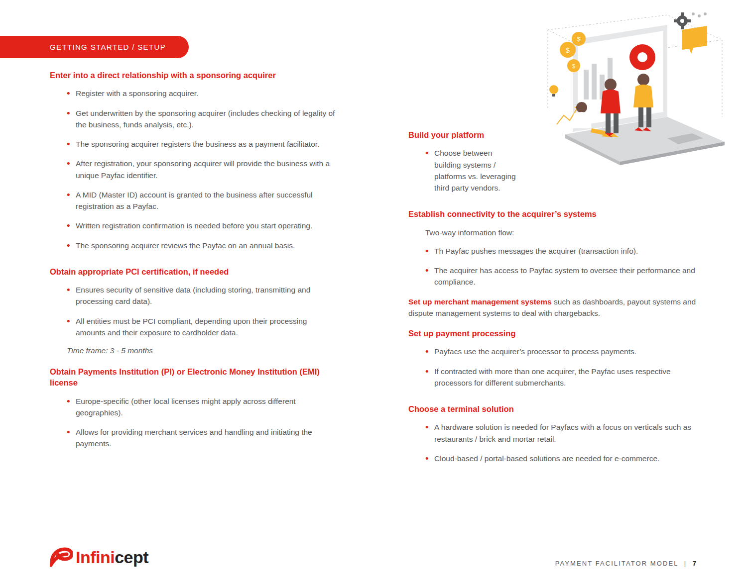Getting Started / Setup
$ $ $
Enter into a direct relationship with a sponsoring acquirer
Register with a sponsoring acquirer.
Get underwritten by the sponsoring acquirer (includes checking of legality of the business, funds analysis, etc.).
The sponsoring acquirer registers the business as a payment facilitator.
After registration, your sponsoring acquirer will provide the business with a unique Payfac identifier.
A MID (Master ID) account is granted to the business after successful registration as a Payfac.
Written registration confirmation is needed before you start operating.
The sponsoring acquirer reviews the Payfac on an annual basis.
Obtain appropriate PCI certification, if needed
Ensures security of sensitive data (including storing, transmitting and processing card data).
All entities must be PCI compliant, depending upon their processing amounts and their exposure to cardholder data.
Time frame: 3 - 5 months
Obtain Payments Institution (PI) or Electronic Money Institution (EMI) license
Europe-specific (other local licenses might apply across different geographies).
Allows for providing merchant services and handling and initiating the payments.
Build your platform
Choose between building systems / platforms vs. leveraging third party vendors.
Establish connectivity to the acquirer’s systems
Two-way information flow:
Th Payfac pushes messages the acquirer (transaction info).
The acquirer has access to Payfac system to oversee their performance and compliance.
Set up merchant management systems such as dashboards, payout systems and dispute management systems to deal with chargebacks.
Set up payment processing
Payfacs use the acquirer’s processor to process payments.
If contracted with more than one acquirer, the Payfac uses respective processors for different submerchants.
Choose a terminal solution
A hardware solution is needed for Payfacs with a focus on verticals such as restaurants / brick and mortar retail.
Cloud-based / portal-based solutions are needed for e-commerce.
Infinicept
PAYMENT FACILITATOR MODEL | 7